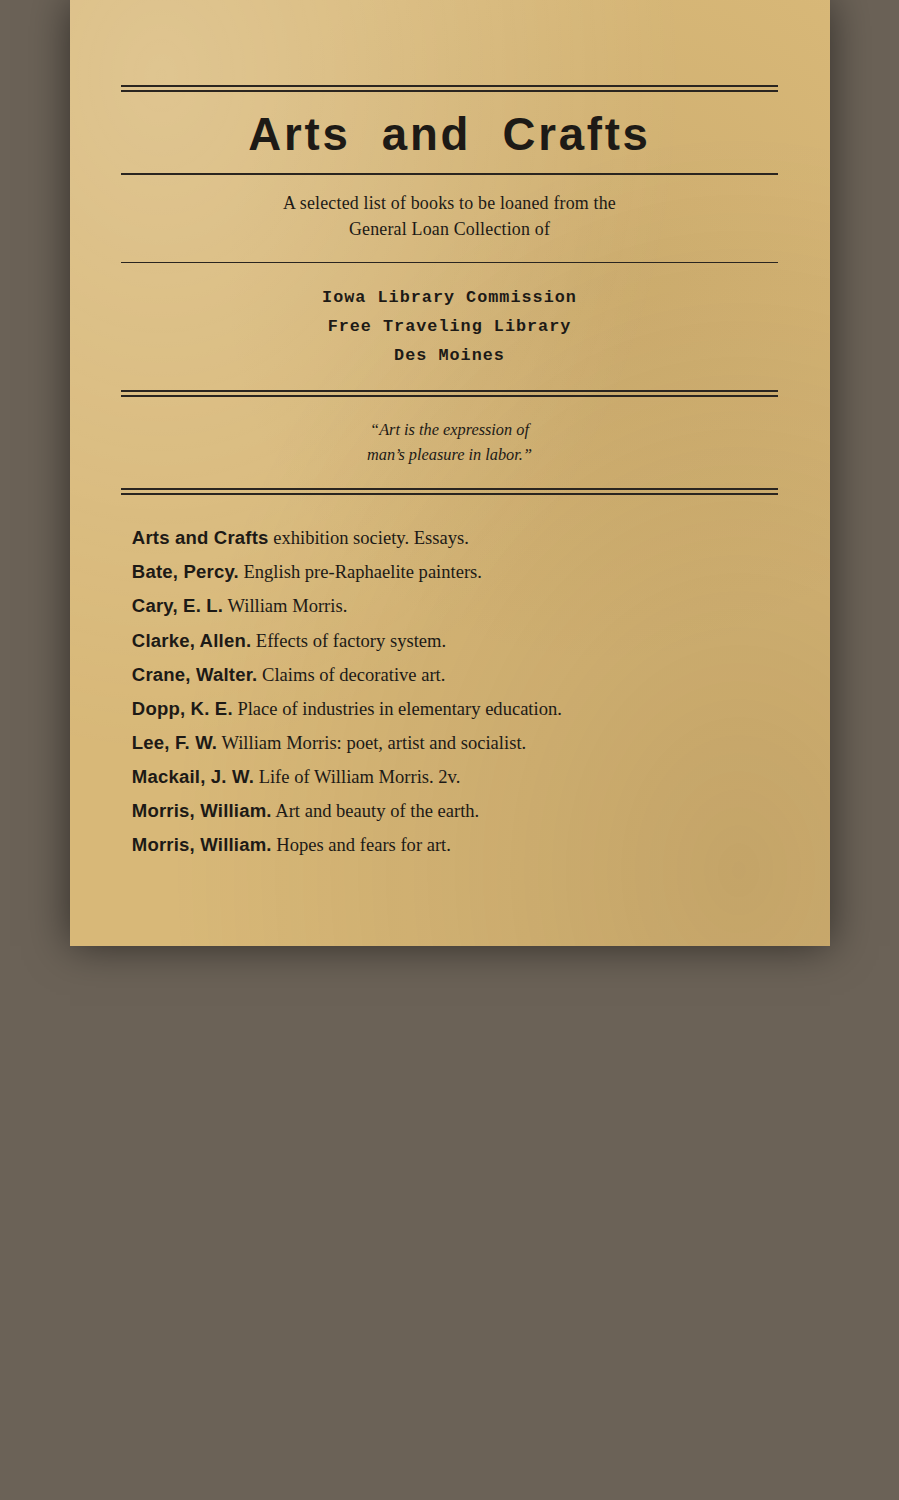Arts and Crafts
A selected list of books to be loaned from the
General Loan Collection of
Iowa Library Commission Free Traveling Library Des Moines
“Art is the expression of
man’s pleasure in labor.”
Arts and Crafts exhibition society. Essays.
Bate, Percy. English pre-Raphaelite painters.
Cary, E. L. William Morris.
Clarke, Allen. Effects of factory system.
Crane, Walter. Claims of decorative art.
Dopp, K. E. Place of industries in elementary education.
Lee, F. W. William Morris: poet, artist and socialist.
Mackail, J. W. Life of William Morris. 2v.
Morris, William. Art and beauty of the earth.
Morris, William. Hopes and fears for art.